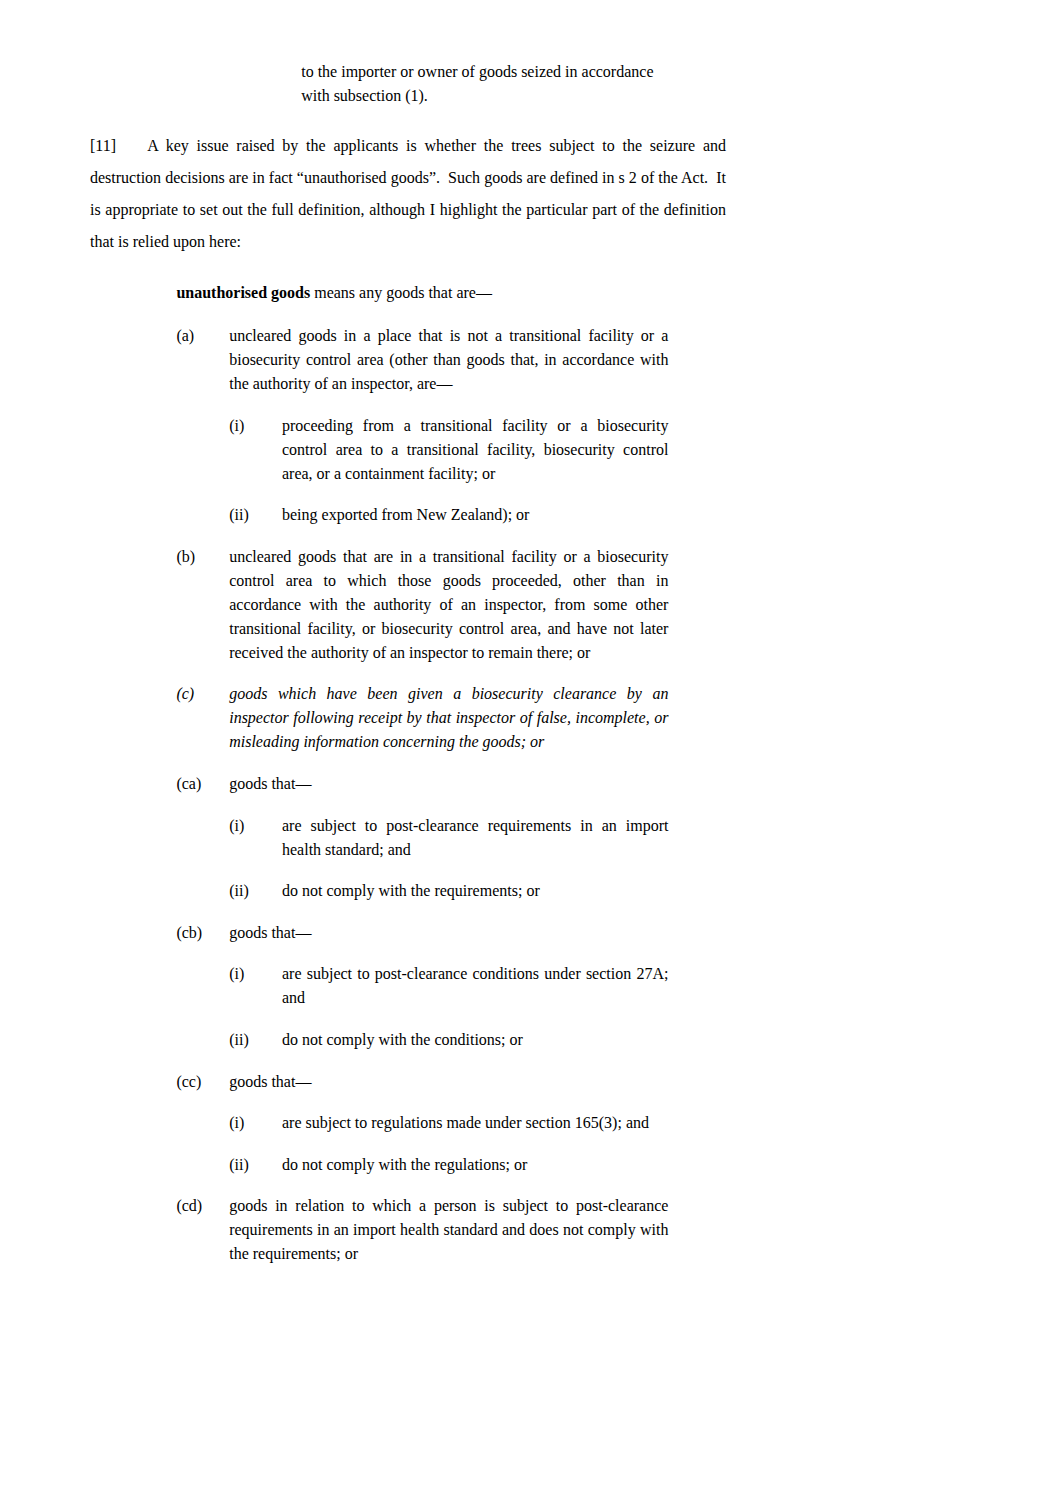to the importer or owner of goods seized in accordance with subsection (1).
[11] A key issue raised by the applicants is whether the trees subject to the seizure and destruction decisions are in fact “unauthorised goods”. Such goods are defined in s 2 of the Act. It is appropriate to set out the full definition, although I highlight the particular part of the definition that is relied upon here:
unauthorised goods means any goods that are—
(a) uncleared goods in a place that is not a transitional facility or a biosecurity control area (other than goods that, in accordance with the authority of an inspector, are—
(i) proceeding from a transitional facility or a biosecurity control area to a transitional facility, biosecurity control area, or a containment facility; or
(ii) being exported from New Zealand); or
(b) uncleared goods that are in a transitional facility or a biosecurity control area to which those goods proceeded, other than in accordance with the authority of an inspector, from some other transitional facility, or biosecurity control area, and have not later received the authority of an inspector to remain there; or
(c) goods which have been given a biosecurity clearance by an inspector following receipt by that inspector of false, incomplete, or misleading information concerning the goods; or
(ca) goods that—
(i) are subject to post-clearance requirements in an import health standard; and
(ii) do not comply with the requirements; or
(cb) goods that—
(i) are subject to post-clearance conditions under section 27A; and
(ii) do not comply with the conditions; or
(cc) goods that—
(i) are subject to regulations made under section 165(3); and
(ii) do not comply with the regulations; or
(cd) goods in relation to which a person is subject to post-clearance requirements in an import health standard and does not comply with the requirements; or